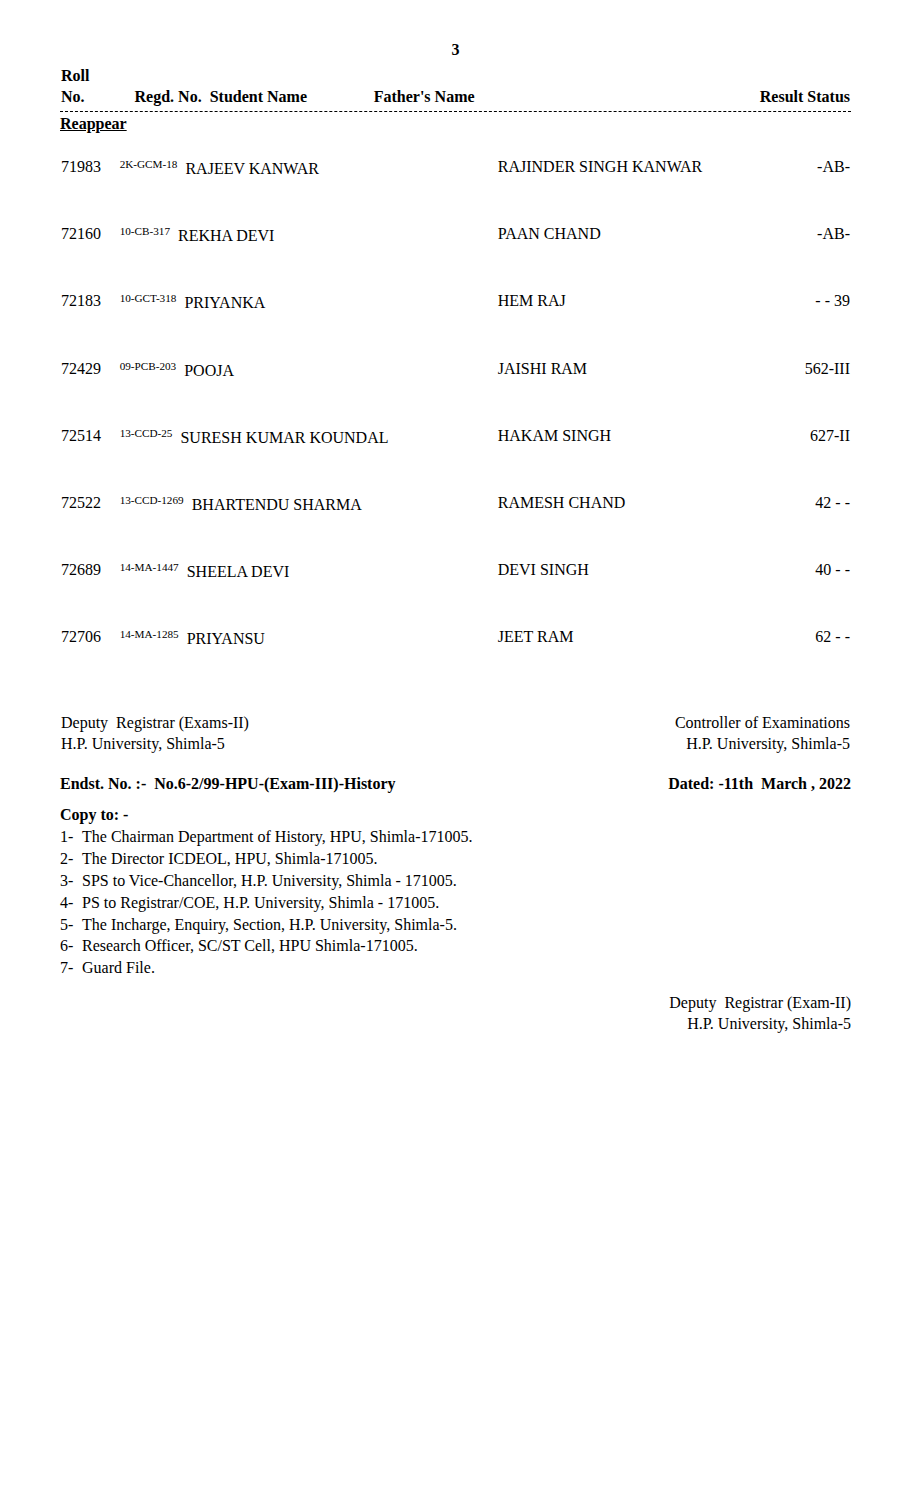3
| Roll No. | Regd. No. Student Name | Father's Name | Result Status |
| --- | --- | --- | --- |
Reappear
| 71983 | 2K-GCM-18 RAJEEV KANWAR | RAJINDER SINGH KANWAR | -AB- |
| 72160 | 10-CB-317 REKHA DEVI | PAAN CHAND | -AB- |
| 72183 | 10-GCT-318 PRIYANKA | HEM RAJ | - - 39 |
| 72429 | 09-PCB-203 POOJA | JAISHI RAM | 562-III |
| 72514 | 13-CCD-25 SURESH KUMAR KOUNDAL | HAKAM SINGH | 627-II |
| 72522 | 13-CCD-1269 BHARTENDU SHARMA | RAMESH CHAND | 42 - - |
| 72689 | 14-MA-1447 SHEELA DEVI | DEVI SINGH | 40 - - |
| 72706 | 14-MA-1285 PRIYANSU | JEET RAM | 62 - - |
| Deputy Registrar (Exams-II) H.P. University, Shimla-5 | Controller of Examinations H.P. University, Shimla-5 |
Dated: -11th March , 2022 Endst. No. :- No.6-2/99-HPU-(Exam-III)-History
Copy to: -
1-The Chairman Department of History, HPU, Shimla-171005.
2-The Director ICDEOL, HPU, Shimla-171005.
3-SPS to Vice-Chancellor, H.P. University, Shimla - 171005.
4-PS to Registrar/COE, H.P. University, Shimla - 171005.
5-The Incharge, Enquiry, Section, H.P. University, Shimla-5.
6-Research Officer, SC/ST Cell, HPU Shimla-171005.
7-Guard File.
Deputy Registrar (Exam-II)
H.P. University, Shimla-5